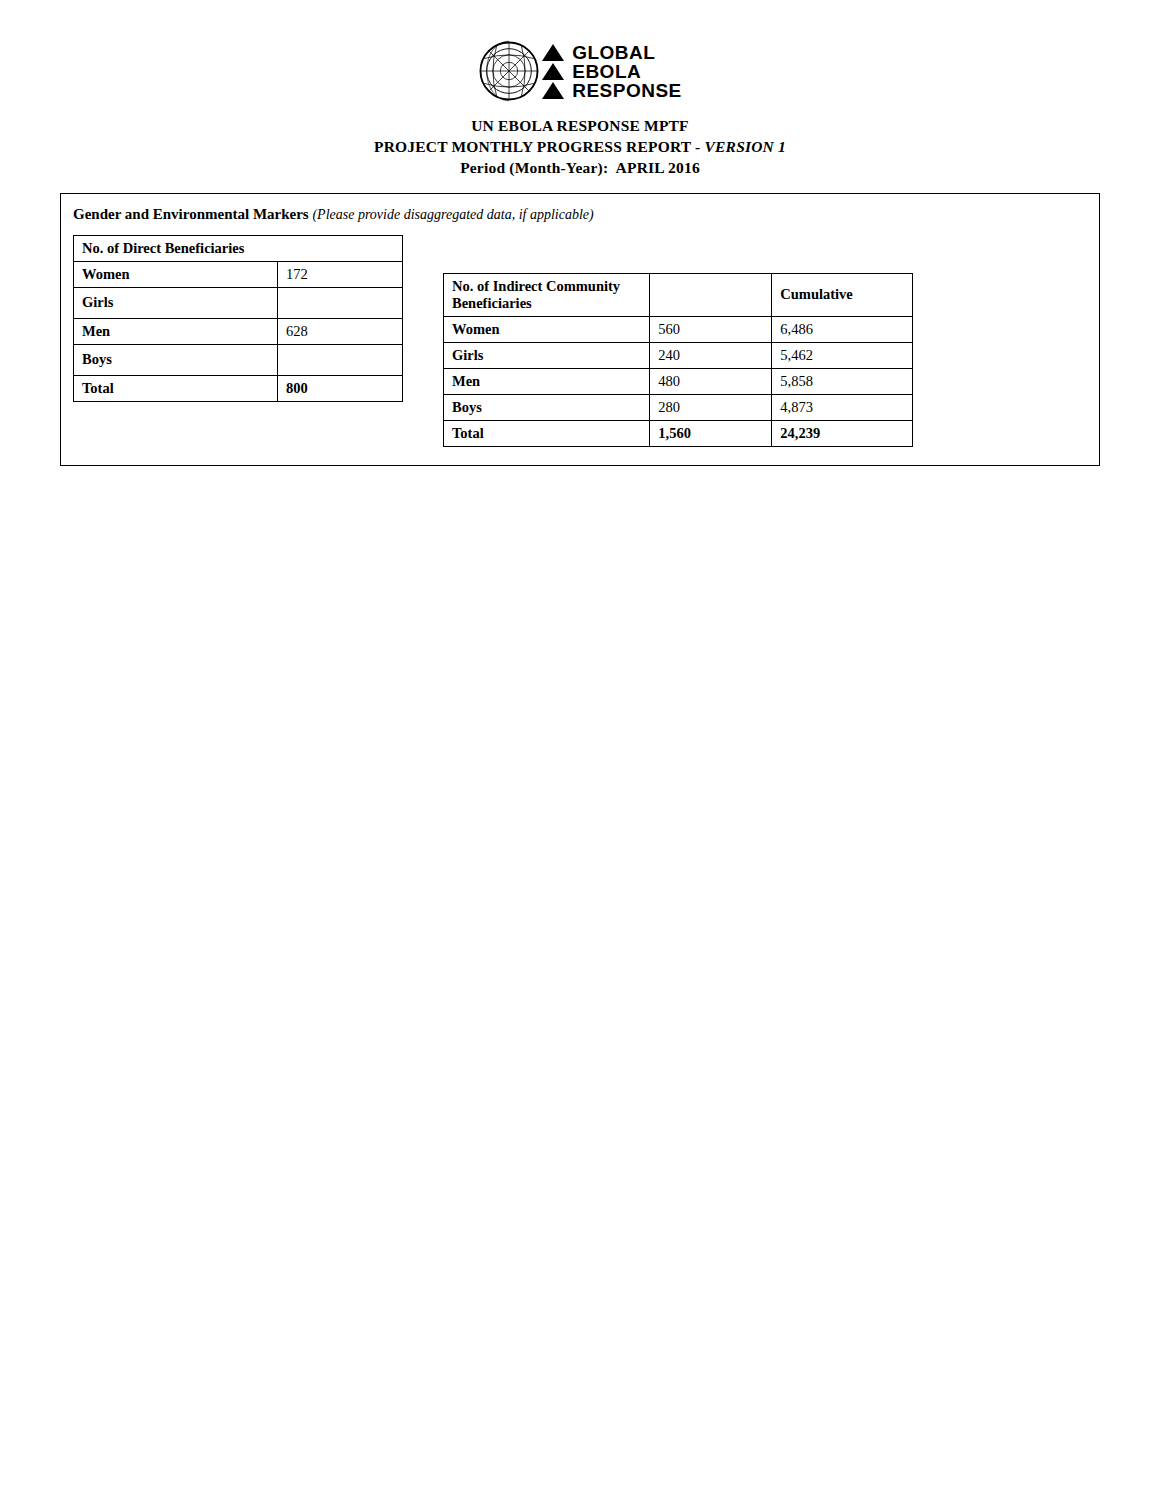GLOBAL EBOLA RESPONSE
UN EBOLA RESPONSE MPTF
PROJECT MONTHLY PROGRESS REPORT - VERSION 1
Period (Month-Year): APRIL 2016
Gender and Environmental Markers (Please provide disaggregated data, if applicable)
| No. of Direct Beneficiaries |
| Women | 172 |
| Girls | |
| Men | 628 |
| Boys | |
| Total | 800 |
| No. of Indirect Community Beneficiaries | | Cumulative |
| Women | 560 | 6,486 |
| Girls | 240 | 5,462 |
| Men | 480 | 5,858 |
| Boys | 280 | 4,873 |
| Total | 1,560 | 24,239 |